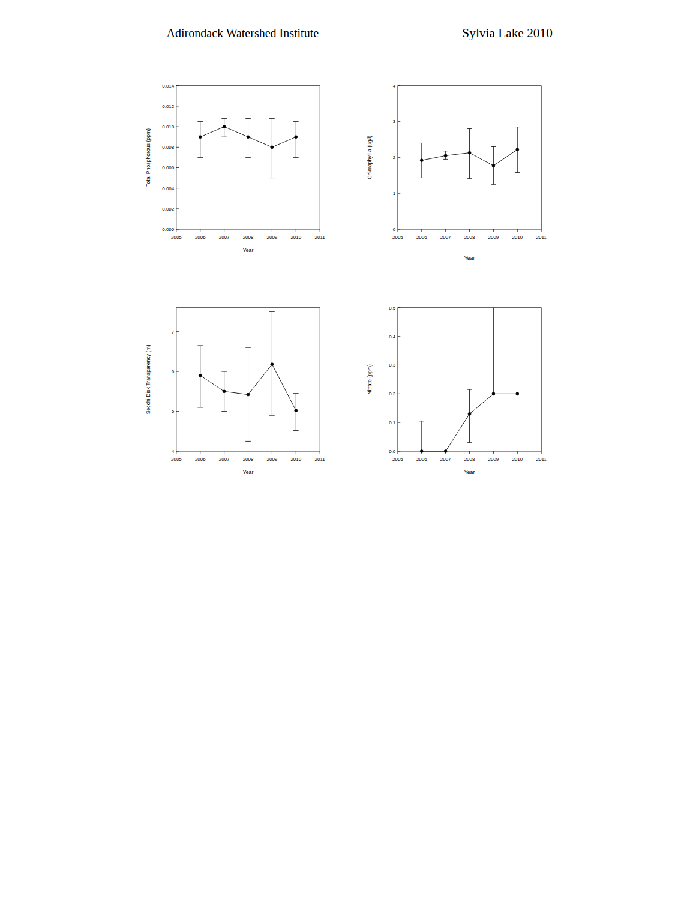Adirondack Watershed Institute
Sylvia Lake 2010
Total Phosphorous (ppm) versus Year 0.000 0.002 0.004 0.006 0.008 0.010 0.012 0.014 2005 2006 2007 2008 2009 2010 2011 Year Total Phosphorous (ppm)
Chlorophyll a (micrograms per liter) versus Year 0 1 2 3 4 2005 2006 2007 2008 2009 2010 2011 Year Chlorophyll a (ug/l)
Secchi Disk Transparency (meters) versus Year 4 5 6 7 2005 2006 2007 2008 2009 2010 2011 Year Secchi Disk Transparency (m)
Nitrate (ppm) versus Year 0.0 0.1 0.2 0.3 0.4 0.5 2005 2006 2007 2008 2009 2010 2011 Year Nitrate (ppm)